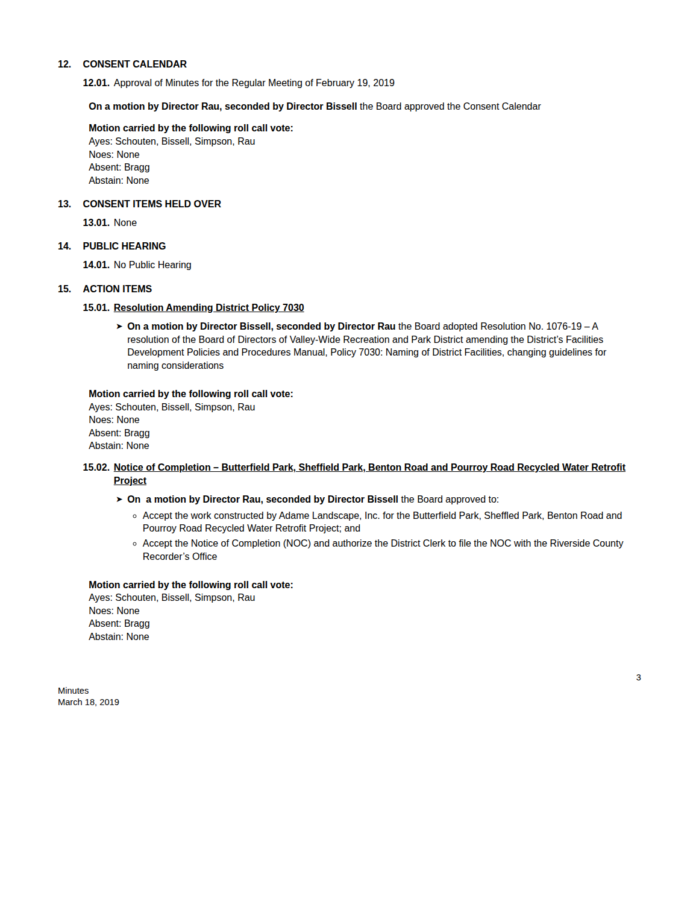12. CONSENT CALENDAR
12.01. Approval of Minutes for the Regular Meeting of February 19, 2019
On a motion by Director Rau, seconded by Director Bissell the Board approved the Consent Calendar
Motion carried by the following roll call vote:
Ayes: Schouten, Bissell, Simpson, Rau
Noes: None
Absent: Bragg
Abstain: None
13. CONSENT ITEMS HELD OVER
13.01. None
14. PUBLIC HEARING
14.01. No Public Hearing
15. ACTION ITEMS
15.01. Resolution Amending District Policy 7030
On a motion by Director Bissell, seconded by Director Rau the Board adopted Resolution No. 1076-19 – A resolution of the Board of Directors of Valley-Wide Recreation and Park District amending the District’s Facilities Development Policies and Procedures Manual, Policy 7030: Naming of District Facilities, changing guidelines for naming considerations
Motion carried by the following roll call vote:
Ayes: Schouten, Bissell, Simpson, Rau
Noes: None
Absent: Bragg
Abstain: None
15.02. Notice of Completion – Butterfield Park, Sheffield Park, Benton Road and Pourroy Road Recycled Water Retrofit Project
On a motion by Director Rau, seconded by Director Bissell the Board approved to:
Accept the work constructed by Adame Landscape, Inc. for the Butterfield Park, Sheffled Park, Benton Road and Pourroy Road Recycled Water Retrofit Project; and
Accept the Notice of Completion (NOC) and authorize the District Clerk to file the NOC with the Riverside County Recorder’s Office
Motion carried by the following roll call vote:
Ayes: Schouten, Bissell, Simpson, Rau
Noes: None
Absent: Bragg
Abstain: None
3
Minutes
March 18, 2019